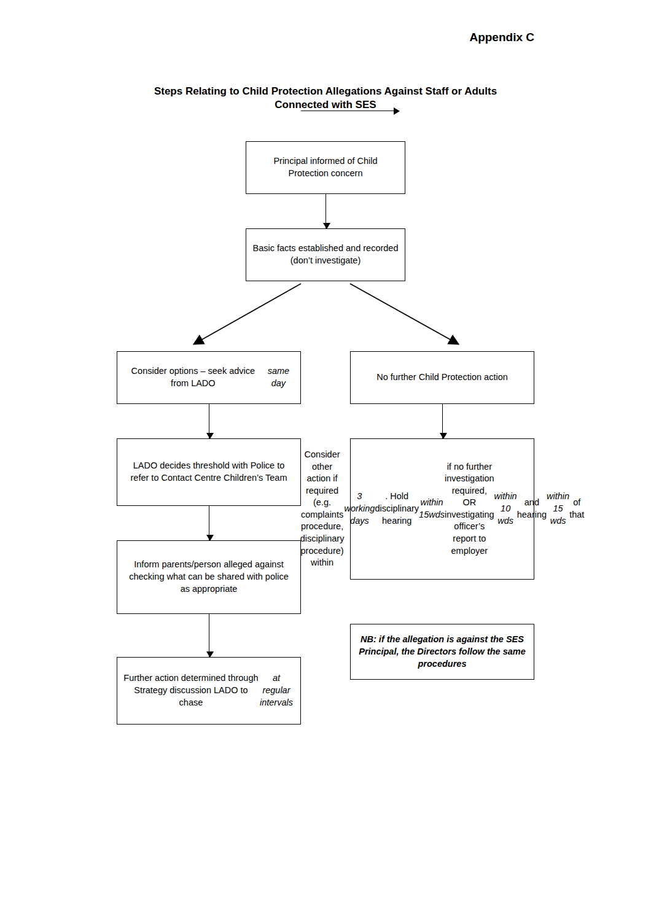Appendix C
Steps Relating to Child Protection Allegations Against Staff or Adults
Connected with SES
Principal informed of Child Protection concern
Basic facts established and recorded (don’t investigate)
Consider options – seek advice from LADO same day
LADO decides threshold with Police to refer to Contact Centre Children’s Team
Inform parents/person alleged against checking what can be shared with police as appropriate
Further action determined through Strategy discussion LADO to chase at regular intervals
No further Child Protection action
Consider other action if required (e.g. complaints procedure, disciplinary procedure) within3 working days. Hold disciplinary hearing within 15wds if no further investigation required, OR investigating officer’s report to employer within 10 wds and hearing within 15 wds of that
NB: if the allegation is against the SES Principal, the Directors follow the same procedures